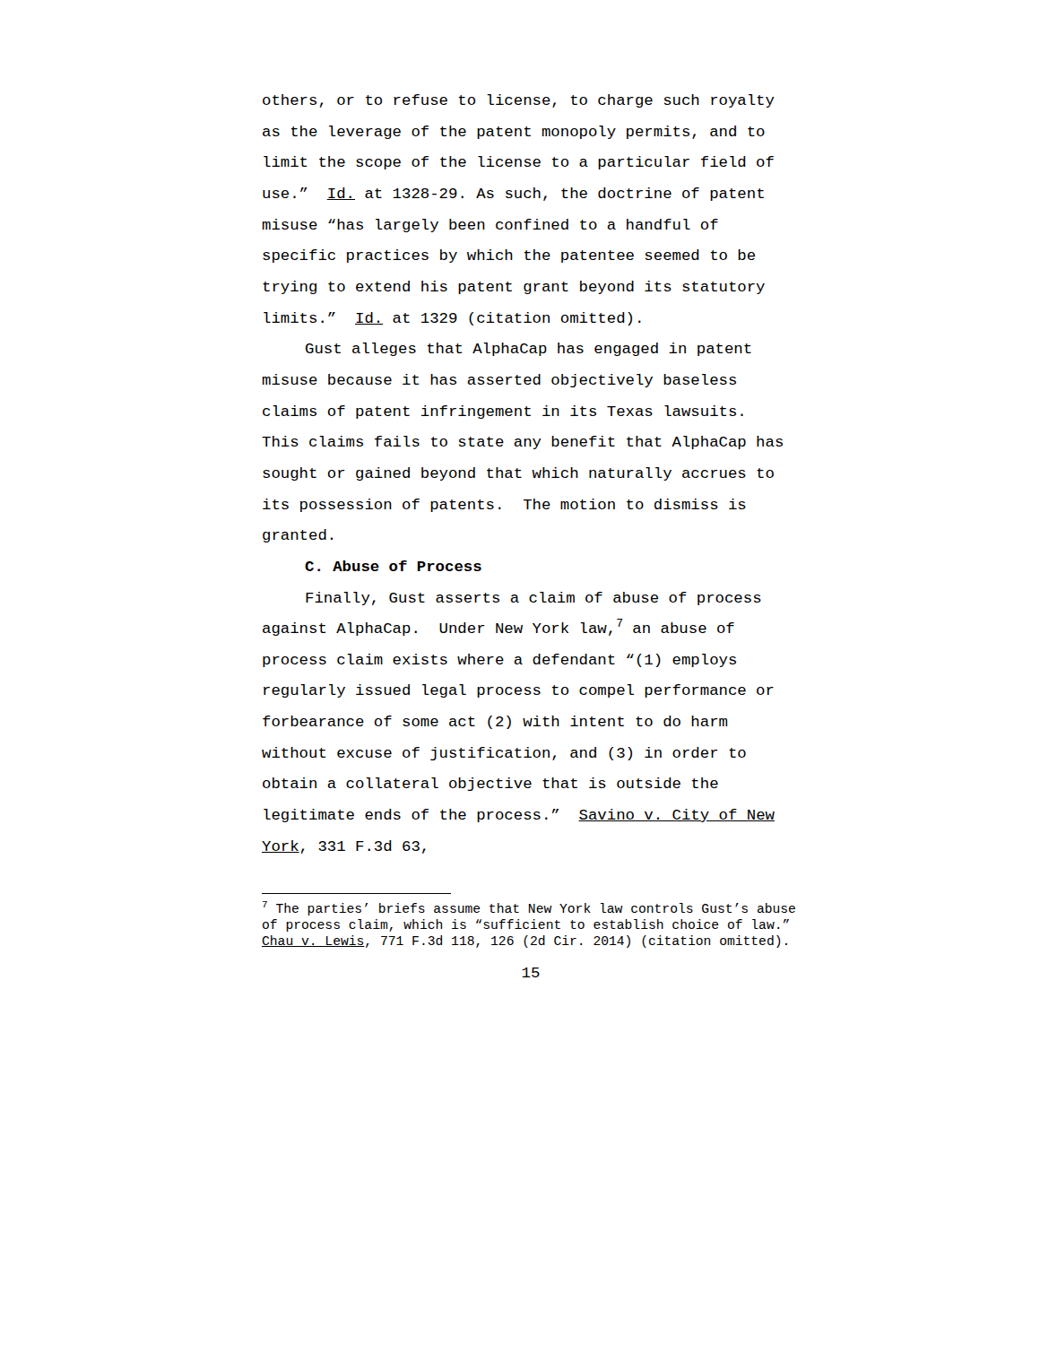others, or to refuse to license, to charge such royalty as the leverage of the patent monopoly permits, and to limit the scope of the license to a particular field of use.” Id. at 1328-29. As such, the doctrine of patent misuse “has largely been confined to a handful of specific practices by which the patentee seemed to be trying to extend his patent grant beyond its statutory limits.” Id. at 1329 (citation omitted).
Gust alleges that AlphaCap has engaged in patent misuse because it has asserted objectively baseless claims of patent infringement in its Texas lawsuits. This claims fails to state any benefit that AlphaCap has sought or gained beyond that which naturally accrues to its possession of patents. The motion to dismiss is granted.
C. Abuse of Process
Finally, Gust asserts a claim of abuse of process against AlphaCap. Under New York law,7 an abuse of process claim exists where a defendant “(1) employs regularly issued legal process to compel performance or forbearance of some act (2) with intent to do harm without excuse of justification, and (3) in order to obtain a collateral objective that is outside the legitimate ends of the process.” Savino v. City of New York, 331 F.3d 63,
7 The parties’ briefs assume that New York law controls Gust’s abuse of process claim, which is “sufficient to establish choice of law.” Chau v. Lewis, 771 F.3d 118, 126 (2d Cir. 2014) (citation omitted).
15